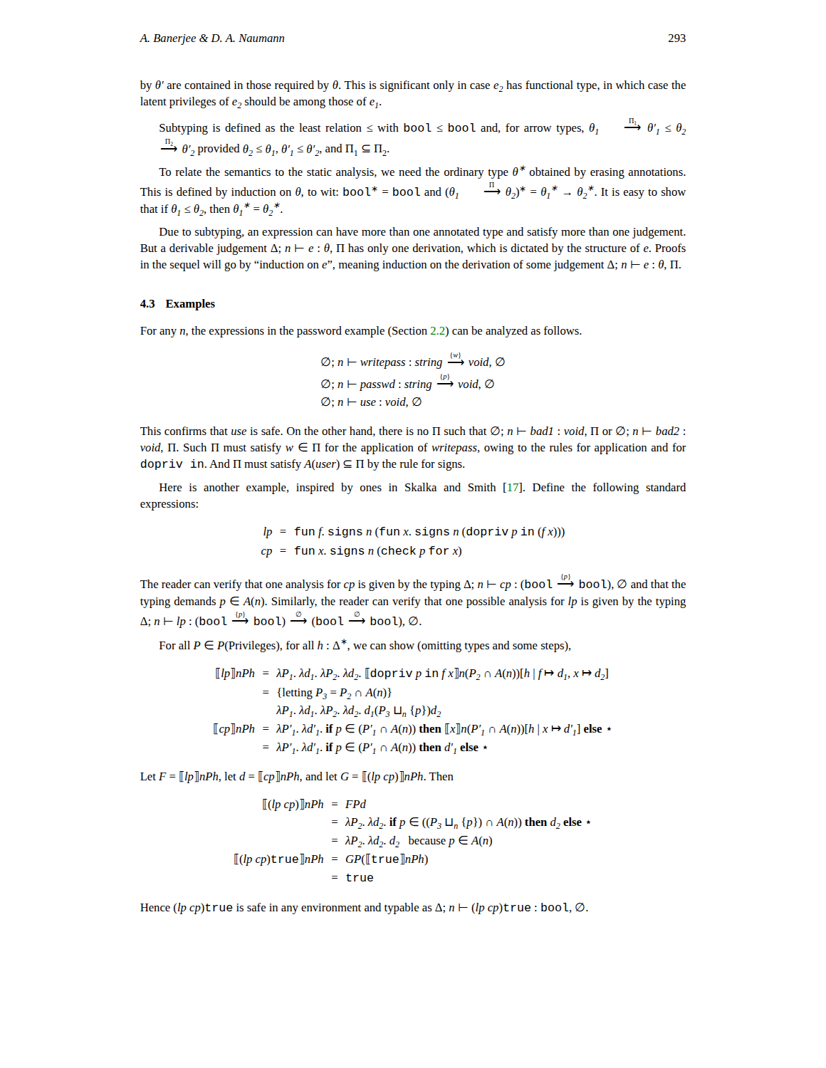A. Banerjee & D. A. Naumann 293
by θ′ are contained in those required by θ. This is significant only in case e2 has functional type, in which case the latent privileges of e2 should be among those of e1.
Subtyping is defined as the least relation ≤ with bool ≤ bool and, for arrow types, θ1 Π1⟶ θ′1 ≤ θ2 Π2⟶ θ′2 provided θ2 ≤ θ1, θ′1 ≤ θ′2, and Π1 ⊆ Π2.
To relate the semantics to the static analysis, we need the ordinary type θ∗ obtained by erasing annotations. This is defined by induction on θ, to wit: bool∗ = bool and (θ1 Π⟶ θ2)∗ = θ1∗ → θ2∗. It is easy to show that if θ1 ≤ θ2, then θ1∗ = θ2∗.
Due to subtyping, an expression can have more than one annotated type and satisfy more than one judgement. But a derivable judgement Δ; n ⊢ e : θ, Π has only one derivation, which is dictated by the structure of e. Proofs in the sequel will go by “induction on e”, meaning induction on the derivation of some judgement Δ; n ⊢ e : θ, Π.
4.3 Examples
For any n, the expressions in the password example (Section 2.2) can be analyzed as follows.
∅; n ⊢ writepass : string {w}⟶ void, ∅
∅; n ⊢ passwd : string {p}⟶ void, ∅
∅; n ⊢ use : void, ∅
This confirms that use is safe. On the other hand, there is no Π such that ∅; n ⊢ bad1 : void, Π or ∅; n ⊢ bad2 : void, Π. Such Π must satisfy w ∈ Π for the application of writepass, owing to the rules for application and for dopriv in. And Π must satisfy A(user) ⊆ Π by the rule for signs.
Here is another example, inspired by ones in Skalka and Smith [17]. Define the following standard expressions:
| lp | = | fun f . signs n ( fun x . signs n ( dopriv p in ( f x ))) |
| cp | = | fun x . signs n ( check p for x ) |
The reader can verify that one analysis for cp is given by the typing Δ; n ⊢ cp : (bool {p}⟶ bool), ∅ and that the typing demands p ∈ A(n). Similarly, the reader can verify that one possible analysis for lp is given by the typing Δ; n ⊢ lp : (bool {p}⟶ bool) ∅⟶ (bool ∅⟶ bool), ∅.
For all P ∈ P(Privileges), for all h : Δ∗, we can show (omitting types and some steps),
| ⟦ lp ⟧ nPh | = | λP 1 . λd 1 . λP 2 . λd 2 . ⟦ dopriv p in f x ⟧ n ( P 2 ∩ A ( n ))[ h / f ↦ d 1 , x ↦ d 2 ] |
| | = | {letting P 3 = P 2 ∩ A ( n )} |
| | | λP 1 . λd 1 . λP 2 . λd 2 . d 1 ( P 3 ⊔ n { p }) d 2 |
| ⟦ cp ⟧ nPh | = | λP′ 1 . λd′ 1 . if p ∈ ( P′ 1 ∩ A ( n )) then ⟦ x ⟧ n ( P′ 1 ∩ A ( n ))[ h / x ↦ d′ 1 ] else ⋆ |
| | = | λP′ 1 . λd′ 1 . if p ∈ ( P′ 1 ∩ A ( n )) then d′ 1 else ⋆ |
Let F = ⟦lp⟧nPh, let d = ⟦cp⟧nPh, and let G = ⟦(lp cp)⟧nPh. Then
| ⟦( lp cp )⟧ nPh | = | FPd |
| | = | λP 2 . λd 2 . if p ∈ (( P 3 ⊔ n { p }) ∩ A ( n )) then d 2 else ⋆ |
| | = | λP 2 . λd 2 . d 2 because p ∈ A ( n ) |
| ⟦( lp cp ) true ⟧ nPh | = | GP (⟦ true ⟧ nPh ) |
| | = | true |
Hence (lp cp)true is safe in any environment and typable as Δ; n ⊢ (lp cp)true : bool, ∅.